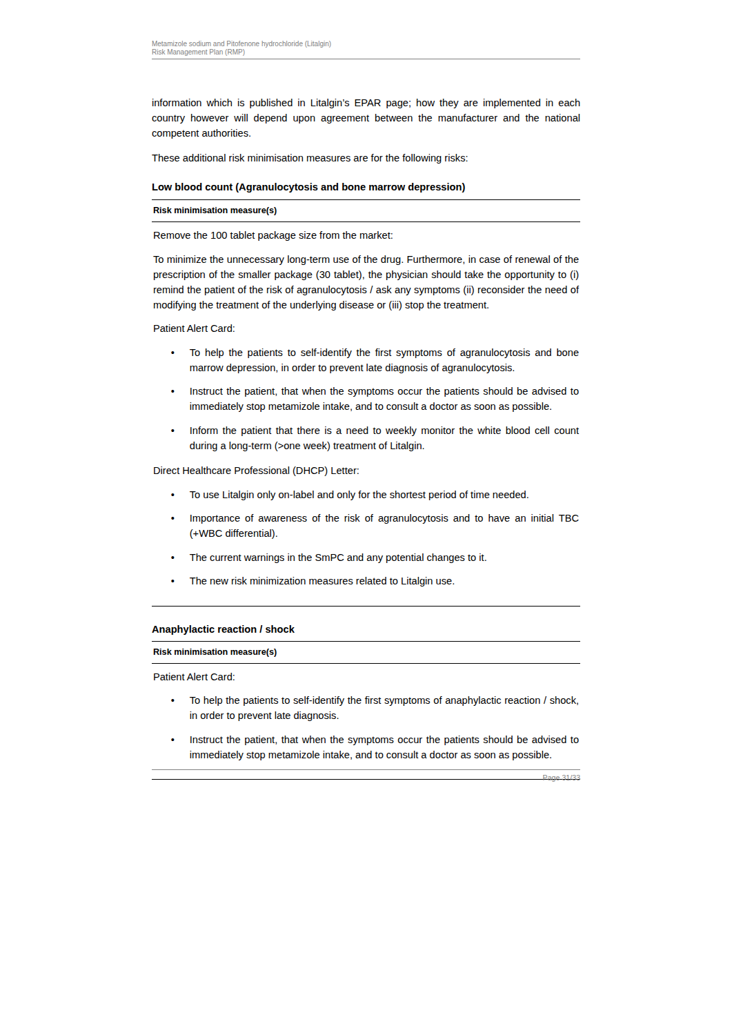Metamizole sodium and Pitofenone hydrochloride (Litalgin)
Risk Management Plan (RMP)
information which is published in Litalgin’s EPAR page; how they are implemented in each country however will depend upon agreement between the manufacturer and the national competent authorities.
These additional risk minimisation measures are for the following risks:
Low blood count (Agranulocytosis and bone marrow depression)
Risk minimisation measure(s)
Remove the 100 tablet package size from the market:
To minimize the unnecessary long-term use of the drug. Furthermore, in case of renewal of the prescription of the smaller package (30 tablet), the physician should take the opportunity to (i) remind the patient of the risk of agranulocytosis / ask any symptoms (ii) reconsider the need of modifying the treatment of the underlying disease or (iii) stop the treatment.
Patient Alert Card:
To help the patients to self-identify the first symptoms of agranulocytosis and bone marrow depression, in order to prevent late diagnosis of agranulocytosis.
Instruct the patient, that when the symptoms occur the patients should be advised to immediately stop metamizole intake, and to consult a doctor as soon as possible.
Inform the patient that there is a need to weekly monitor the white blood cell count during a long-term (>one week) treatment of Litalgin.
Direct Healthcare Professional (DHCP) Letter:
To use Litalgin only on-label and only for the shortest period of time needed.
Importance of awareness of the risk of agranulocytosis and to have an initial TBC (+WBC differential).
The current warnings in the SmPC and any potential changes to it.
The new risk minimization measures related to Litalgin use.
Anaphylactic reaction / shock
Risk minimisation measure(s)
Patient Alert Card:
To help the patients to self-identify the first symptoms of anaphylactic reaction / shock, in order to prevent late diagnosis.
Instruct the patient, that when the symptoms occur the patients should be advised to immediately stop metamizole intake, and to consult a doctor as soon as possible.
Page 31/33